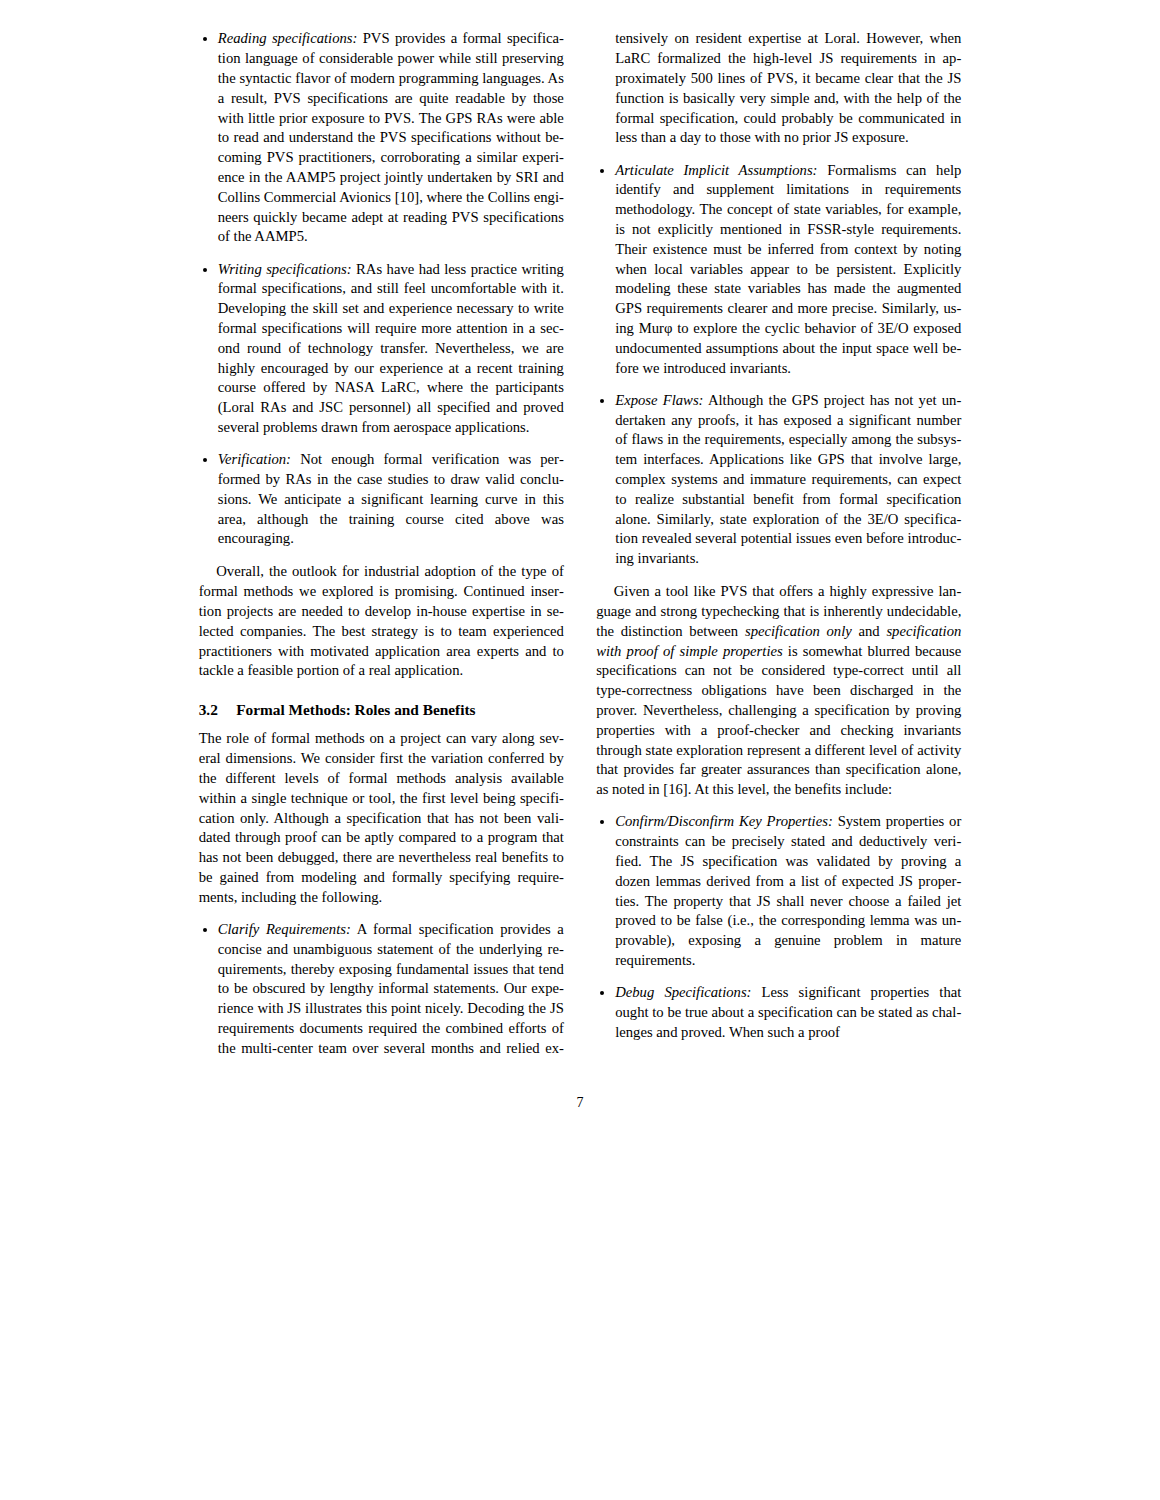Reading specifications: PVS provides a formal specification language of considerable power while still preserving the syntactic flavor of modern programming languages. As a result, PVS specifications are quite readable by those with little prior exposure to PVS. The GPS RAs were able to read and understand the PVS specifications without becoming PVS practitioners, corroborating a similar experience in the AAMP5 project jointly undertaken by SRI and Collins Commercial Avionics [10], where the Collins engineers quickly became adept at reading PVS specifications of the AAMP5.
Writing specifications: RAs have had less practice writing formal specifications, and still feel uncomfortable with it. Developing the skill set and experience necessary to write formal specifications will require more attention in a second round of technology transfer. Nevertheless, we are highly encouraged by our experience at a recent training course offered by NASA LaRC, where the participants (Loral RAs and JSC personnel) all specified and proved several problems drawn from aerospace applications.
Verification: Not enough formal verification was performed by RAs in the case studies to draw valid conclusions. We anticipate a significant learning curve in this area, although the training course cited above was encouraging.
Overall, the outlook for industrial adoption of the type of formal methods we explored is promising. Continued insertion projects are needed to develop in-house expertise in selected companies. The best strategy is to team experienced practitioners with motivated application area experts and to tackle a feasible portion of a real application.
3.2 Formal Methods: Roles and Benefits
The role of formal methods on a project can vary along several dimensions. We consider first the variation conferred by the different levels of formal methods analysis available within a single technique or tool, the first level being specification only. Although a specification that has not been validated through proof can be aptly compared to a program that has not been debugged, there are nevertheless real benefits to be gained from modeling and formally specifying requirements, including the following.
Clarify Requirements: A formal specification provides a concise and unambiguous statement of the underlying requirements, thereby exposing fundamental issues that tend to be obscured by lengthy informal statements. Our experience with JS illustrates this point nicely. Decoding the JS requirements documents required the combined efforts of the multi-center team over several months and relied extensively on resident expertise at Loral. However, when LaRC formalized the high-level JS requirements in approximately 500 lines of PVS, it became clear that the JS function is basically very simple and, with the help of the formal specification, could probably be communicated in less than a day to those with no prior JS exposure.
Articulate Implicit Assumptions: Formalisms can help identify and supplement limitations in requirements methodology. The concept of state variables, for example, is not explicitly mentioned in FSSR-style requirements. Their existence must be inferred from context by noting when local variables appear to be persistent. Explicitly modeling these state variables has made the augmented GPS requirements clearer and more precise. Similarly, using Murφ to explore the cyclic behavior of 3E/O exposed undocumented assumptions about the input space well before we introduced invariants.
Expose Flaws: Although the GPS project has not yet undertaken any proofs, it has exposed a significant number of flaws in the requirements, especially among the subsystem interfaces. Applications like GPS that involve large, complex systems and immature requirements, can expect to realize substantial benefit from formal specification alone. Similarly, state exploration of the 3E/O specification revealed several potential issues even before introducing invariants.
Given a tool like PVS that offers a highly expressive language and strong typechecking that is inherently undecidable, the distinction between specification only and specification with proof of simple properties is somewhat blurred because specifications can not be considered type-correct until all type-correctness obligations have been discharged in the prover. Nevertheless, challenging a specification by proving properties with a proof-checker and checking invariants through state exploration represent a different level of activity that provides far greater assurances than specification alone, as noted in [16]. At this level, the benefits include:
Confirm/Disconfirm Key Properties: System properties or constraints can be precisely stated and deductively verified. The JS specification was validated by proving a dozen lemmas derived from a list of expected JS properties. The property that JS shall never choose a failed jet proved to be false (i.e., the corresponding lemma was unprovable), exposing a genuine problem in mature requirements.
Debug Specifications: Less significant properties that ought to be true about a specification can be stated as challenges and proved. When such a proof
7